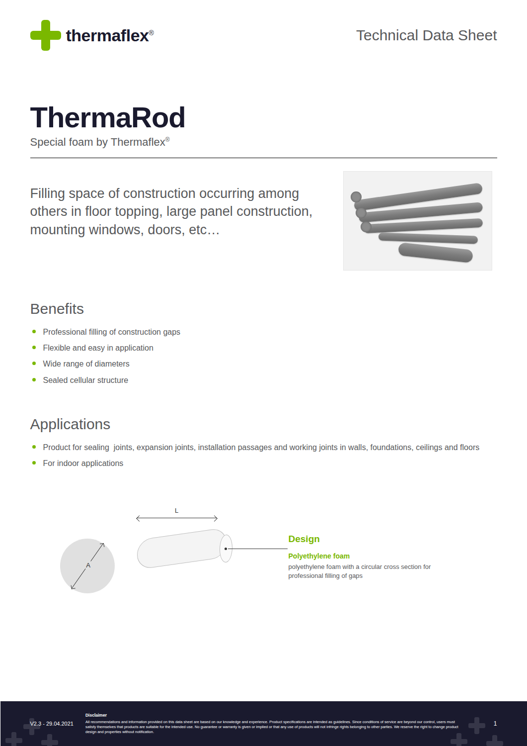thermaflex®
Technical Data Sheet
ThermaRod
Special foam by Thermaflex®
Filling space of construction occurring among others in floor topping, large panel construction, mounting windows, doors, etc…
Benefits
Professional filling of construction gaps
Flexible and easy in application
Wide range of diameters
Sealed cellular structure
Applications
Product for sealing joints, expansion joints, installation passages and working joints in walls, foundations, ceilings and floors
For indoor applications
A
L
Design
Polyethylene foam
polyethylene foam with a circular cross section for professional filling of gaps
V2.3 - 29.04.2021
Disclaimer All recommendations and information provided on this data sheet are based on our knowledge and experience. Product specifications are intended as guidelines. Since conditions of service are beyond our control, users must satisfy themselves that products are suitable for the intended use. No guarantee or warranty is given or implied or that any use of products will not infringe rights belonging to other parties. We reserve the right to change product design and properties without notification.
1